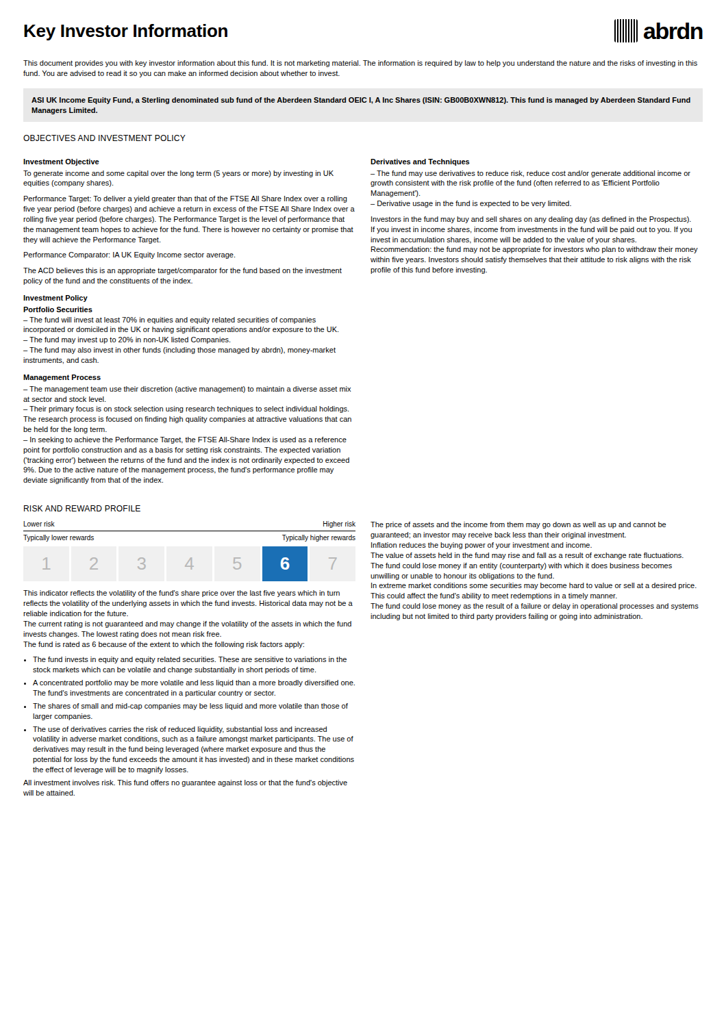Key Investor Information
abrdn
This document provides you with key investor information about this fund. It is not marketing material. The information is required by law to help you understand the nature and the risks of investing in this fund. You are advised to read it so you can make an informed decision about whether to invest.
ASI UK Income Equity Fund, a Sterling denominated sub fund of the Aberdeen Standard OEIC I, A Inc Shares (ISIN: GB00B0XWN812). This fund is managed by Aberdeen Standard Fund Managers Limited.
OBJECTIVES AND INVESTMENT POLICY
Investment Objective
To generate income and some capital over the long term (5 years or more) by investing in UK equities (company shares).
Performance Target: To deliver a yield greater than that of the FTSE All Share Index over a rolling five year period (before charges) and achieve a return in excess of the FTSE All Share Index over a rolling five year period (before charges). The Performance Target is the level of performance that the management team hopes to achieve for the fund. There is however no certainty or promise that they will achieve the Performance Target.
Performance Comparator: IA UK Equity Income sector average.
The ACD believes this is an appropriate target/comparator for the fund based on the investment policy of the fund and the constituents of the index.
Investment Policy
Portfolio Securities
– The fund will invest at least 70% in equities and equity related securities of companies incorporated or domiciled in the UK or having significant operations and/or exposure to the UK.
– The fund may invest up to 20% in non-UK listed Companies.
– The fund may also invest in other funds (including those managed by abrdn), money-market instruments, and cash.
Management Process
– The management team use their discretion (active management) to maintain a diverse asset mix at sector and stock level.
– Their primary focus is on stock selection using research techniques to select individual holdings. The research process is focused on finding high quality companies at attractive valuations that can be held for the long term.
– In seeking to achieve the Performance Target, the FTSE All-Share Index is used as a reference point for portfolio construction and as a basis for setting risk constraints. The expected variation ('tracking error') between the returns of the fund and the index is not ordinarily expected to exceed 9%. Due to the active nature of the management process, the fund's performance profile may deviate significantly from that of the index.
Derivatives and Techniques
– The fund may use derivatives to reduce risk, reduce cost and/or generate additional income or growth consistent with the risk profile of the fund (often referred to as 'Efficient Portfolio Management').
– Derivative usage in the fund is expected to be very limited.
Investors in the fund may buy and sell shares on any dealing day (as defined in the Prospectus).
If you invest in income shares, income from investments in the fund will be paid out to you. If you invest in accumulation shares, income will be added to the value of your shares.
Recommendation: the fund may not be appropriate for investors who plan to withdraw their money within five years. Investors should satisfy themselves that their attitude to risk aligns with the risk profile of this fund before investing.
RISK AND REWARD PROFILE
Lower risk Higher risk
Typically lower rewards Typically higher rewards
1
2
3
4
5
6
7
This indicator reflects the volatility of the fund's share price over the last five years which in turn reflects the volatility of the underlying assets in which the fund invests. Historical data may not be a reliable indication for the future.
The current rating is not guaranteed and may change if the volatility of the assets in which the fund invests changes. The lowest rating does not mean risk free.
The fund is rated as 6 because of the extent to which the following risk factors apply:
The fund invests in equity and equity related securities. These are sensitive to variations in the stock markets which can be volatile and change substantially in short periods of time.
A concentrated portfolio may be more volatile and less liquid than a more broadly diversified one. The fund's investments are concentrated in a particular country or sector.
The shares of small and mid-cap companies may be less liquid and more volatile than those of larger companies.
The use of derivatives carries the risk of reduced liquidity, substantial loss and increased volatility in adverse market conditions, such as a failure amongst market participants. The use of derivatives may result in the fund being leveraged (where market exposure and thus the potential for loss by the fund exceeds the amount it has invested) and in these market conditions the effect of leverage will be to magnify losses.
All investment involves risk. This fund offers no guarantee against loss or that the fund's objective will be attained.
The price of assets and the income from them may go down as well as up and cannot be guaranteed; an investor may receive back less than their original investment.
Inflation reduces the buying power of your investment and income.
The value of assets held in the fund may rise and fall as a result of exchange rate fluctuations.
The fund could lose money if an entity (counterparty) with which it does business becomes unwilling or unable to honour its obligations to the fund.
In extreme market conditions some securities may become hard to value or sell at a desired price. This could affect the fund's ability to meet redemptions in a timely manner.
The fund could lose money as the result of a failure or delay in operational processes and systems including but not limited to third party providers failing or going into administration.